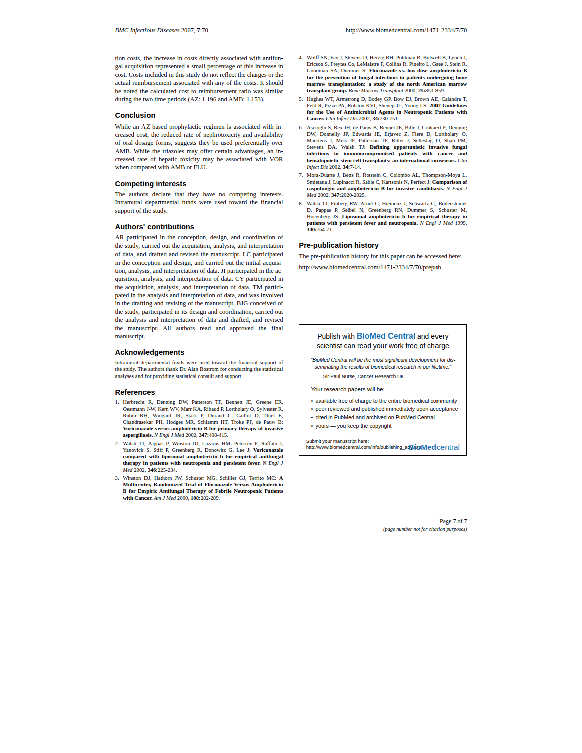BMC Infectious Diseases 2007, 7:70
http://www.biomedcentral.com/1471-2334/7/70
tion costs, the increase in costs directly associated with antifungal acquisition represented a small percentage of this increase in cost. Costs included in this study do not reflect the charges or the actual reimbursement associated with any of the costs. It should be noted the calculated cost to reimbursement ratio was similar during the two time periods (AZ: 1.196 and AMB: 1.153).
Conclusion
While an AZ-based prophylactic regimen is associated with increased cost, the reduced rate of nephrotoxicity and availability of oral dosage forms, suggests they be used preferentially over AMB. While the triazoles may offer certain advantages, an increased rate of hepatic toxicity may be associated with VOR when compared with AMB or FLU.
Competing interests
The authors declare that they have no competing interests. Intramural departmental funds were used toward the financial support of the study.
Authors' contributions
AR participated in the conception, design, and coordination of the study, carried out the acquisition, analysis, and interpretation of data, and drafted and revised the manuscript. LC participated in the conception and design, and carried out the initial acquisition, analysis, and interpretation of data. JI participated in the acquisition, analysis, and interpretation of data. CY participated in the acquisition, analysis, and interpretation of data. TM participated in the analysis and interpretation of data, and was involved in the drafting and revising of the manuscript. BJG conceived of the study, participated in its design and coordination, carried out the analysis and interpretation of data and drafted, and revised the manuscript. All authors read and approved the final manuscript.
Acknowledgements
Intramural departmental funds were used toward the financial support of the study. The authors thank Dr. Alan Bostrom for conducting the statistical analyses and for providing statistical consult and support.
References
Herbrecht R, Denning DW, Patterson TF, Bennett JE, Greene ER, Oestmann J-W, Kern WV, Marr KA, Ribaud P, Lortholary O, Sylvester R, Rubin RH, Wingard JR, Stark P, Durand C, Caillot D, Thiel E, Chandrasekar PH, Hodges MR, Schlamm HT, Troke PF, de Pauw B: Voriconazole versus amphotericin B for primary therapy of invasive aspergillosis. N Engl J Med 2002, 347: 408-415.
Walsh TJ, Pappas P, Winston DJ, Lazarus HM, Petersen F, Raffalu J, Yanovich S, Stiff P, Greenberg R, Donowitz G, Lee J: Voriconazole compared with liposomal amphotericin b for empirical antifungal therapy in patients with neutropenia and persistent fever. N Engl J Med 2002, 346: 225-234.
Winston DJ, Hathorn JW, Schuster MG, Schiller GJ, Territo MC: A Multicenter, Randomized Trial of Fluconazole Versus Amphotericin B for Empiric Antifungal Therapy of Febrile Neutropenic Patients with Cancer. Am J Med 2000, 108: 282-289.
Wolff SN, Fay J, Stevens D, Herzig RH, Pohlman B, Bolwell B, Lynch J, Ericson S, Freytes Co, LeMaistre F, Collins R, Pineiro L, Gree J, Stein R, Goodman SA, Dummer S: Fluconazole vs. low-dose amphotericin B for the prevention of fungal infections in patients undergoing bone marrow transplantation: a study of the north American marrow transplant group. Bone Marrow Transplant 2000, 25: 853-859.
Hughes WT, Armstrong D, Bodey GP, Bow EJ, Brown AE, Calandra T, Feld R, Pizzo PA, Rolston KVI, Shenep JL, Young LS: 2002 Guidelines for the Use of Antimicrobial Agents in Neutropenic Patients with Cancer. Clin Infect Dis 2002, 34: 730-751.
Ascioglu S, Rex JH, de Pauw B, Bennet JE, Bille J, Crokaert F, Denning DW, Donnelly JP, Edwards JE, Erjavec Z, Fiere D, Lortholary O, Maertens J, Meis JF, Patterson TF, Ritter J, Selleslag D, Shah PM, Stevens DA, Walsh TJ: Defining opportunistic invasive fungal infections in immunocompromised patients with cancer and hematopoietic stem cell transplants: an international consensus. Clin Infect Dis 2002, 34: 7-14.
Mora-Duarte J, Betts R, Rotstein C, Colombo AL, Thompson-Moya L, Smietana J, Lupinacci R, Sable C, Kartsonis N, Perfect J: Comparison of caspofungin and amphotericin B for invasive candidiasis. N Engl J Med 2002, 347: 2020-2029.
Walsh TJ, Finberg RW, Arndt C, Hiemenz J, Schwartz C, Bodensteiner D, Pappas P, Seibel N, Greenberg RN, Dummer S, Schuster M, Hocenberg JS: Liposomal amphotericin b for empirical therapy in patients with persistent fever and neutropenia. N Engl J Med 1999, 340: 764-71.
Pre-publication history
The pre-publication history for this paper can be accessed here:
http://www.biomedcentral.com/1471-2334/7/70/prepub
Publish with BioMed Central and every
scientist can read your work free of charge
"BioMed Central will be the most significant development for disseminating the results of biomedical research in our lifetime."
Sir Paul Nurse, Cancer Research UK
Your research papers will be:
available free of charge to the entire biomedical community
peer reviewed and published immediately upon acceptance
cited in PubMed and archived on PubMed Central
yours — you keep the copyright
Submit your manuscript here:
http://www.biomedcentral.com/info/publishing_adv.asp
Bio Med central
Page 7 of 7
(page number not for citation purposes)